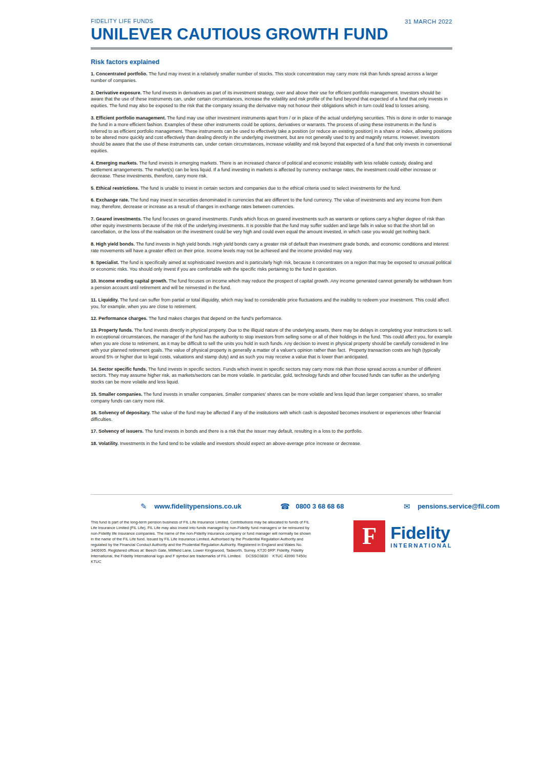31 MARCH 2022
Fidelity Life Funds
Unilever Cautious Growth Fund
Risk factors explained
1. Concentrated portfolio. The fund may invest in a relatively smaller number of stocks. This stock concentration may carry more risk than funds spread across a larger number of companies.
2. Derivative exposure. The fund invests in derivatives as part of its investment strategy, over and above their use for efficient portfolio management. Investors should be aware that the use of these instruments can, under certain circumstances, increase the volatility and risk profile of the fund beyond that expected of a fund that only invests in equities. The fund may also be exposed to the risk that the company issuing the derivative may not honour their obligations which in turn could lead to losses arising.
3. Efficient portfolio management. The fund may use other investment instruments apart from / or in place of the actual underlying securities. This is done in order to manage the fund in a more efficient fashion. Examples of these other instruments could be options, derivatives or warrants. The process of using these instruments in the fund is referred to as efficient portfolio management. These instruments can be used to effectively take a position (or reduce an existing position) in a share or index, allowing positions to be altered more quickly and cost effectively than dealing directly in the underlying investment, but are not generally used to try and magnify returns. However, investors should be aware that the use of these instruments can, under certain circumstances, increase volatility and risk beyond that expected of a fund that only invests in conventional equities.
4. Emerging markets. The fund invests in emerging markets. There is an increased chance of political and economic instability with less reliable custody, dealing and settlement arrangements. The market(s) can be less liquid. If a fund investing in markets is affected by currency exchange rates, the investment could either increase or decrease. These investments, therefore, carry more risk.
5. Ethical restrictions. The fund is unable to invest in certain sectors and companies due to the ethical criteria used to select investments for the fund.
6. Exchange rate. The fund may invest in securities denominated in currencies that are different to the fund currency. The value of investments and any income from them may, therefore, decrease or increase as a result of changes in exchange rates between currencies.
7. Geared investments. The fund focuses on geared investments. Funds which focus on geared investments such as warrants or options carry a higher degree of risk than other equity investments because of the risk of the underlying investments. It is possible that the fund may suffer sudden and large falls in value so that the short fall on cancellation, or the loss of the realisation on the investment could be very high and could even equal the amount invested, in which case you would get nothing back.
8. High yield bonds. The fund invests in high yield bonds. High yield bonds carry a greater risk of default than investment grade bonds, and economic conditions and interest rate movements will have a greater effect on their price. Income levels may not be achieved and the income provided may vary.
9. Specialist. The fund is specifically aimed at sophisticated investors and is particularly high risk, because it concentrates on a region that may be exposed to unusual political or economic risks. You should only invest if you are comfortable with the specific risks pertaining to the fund in question.
10. Income eroding capital growth. The fund focuses on income which may reduce the prospect of capital growth. Any income generated cannot generally be withdrawn from a pension account until retirement and will be reinvested in the fund.
11. Liquidity. The fund can suffer from partial or total illiquidity, which may lead to considerable price fluctuations and the inability to redeem your investment. This could affect you, for example, when you are close to retirement.
12. Performance charges. The fund makes charges that depend on the fund's performance.
13. Property funds. The fund invests directly in physical property. Due to the illiquid nature of the underlying assets, there may be delays in completing your instructions to sell. In exceptional circumstances, the manager of the fund has the authority to stop investors from selling some or all of their holdings in the fund. This could affect you, for example when you are close to retirement, as it may be difficult to sell the units you hold in such funds. Any decision to invest in physical property should be carefully considered in line with your planned retirement goals. The value of physical property is generally a matter of a valuer's opinion rather than fact. Property transaction costs are high (typically around 5% or higher due to legal costs, valuations and stamp duty) and as such you may receive a value that is lower than anticipated.
14. Sector specific funds. The fund invests in specific sectors. Funds which invest in specific sectors may carry more risk than those spread across a number of different sectors. They may assume higher risk, as markets/sectors can be more volatile. In particular, gold, technology funds and other focused funds can suffer as the underlying stocks can be more volatile and less liquid.
15. Smaller companies. The fund invests in smaller companies. Smaller companies' shares can be more volatile and less liquid than larger companies' shares, so smaller company funds can carry more risk.
16. Solvency of depositary. The value of the fund may be affected if any of the institutions with which cash is deposited becomes insolvent or experiences other financial difficulties.
17. Solvency of issuers. The fund invests in bonds and there is a risk that the issuer may default, resulting in a loss to the portfolio.
18. Volatility. Investments in the fund tend to be volatile and investors should expect an above-average price increase or decrease.
✎www.fidelitypensions.co.uk
☎0800 3 68 68 68
✉pensions.service@fil.com
This fund is part of the long-term pension business of FIL Life Insurance Limited. Contributions may be allocated to funds of FIL Life Insurance Limited (FIL Life). FIL Life may also invest into funds managed by non-Fidelity fund managers or be reinsured by non-Fidelity life insurance companies. The name of the non-Fidelity insurance company or fund manager will normally be shown in the name of the FIL Life fund. Issued by FIL Life Insurance Limited. Authorised by the Prudential Regulation Authority and regulated by the Financial Conduct Authority and the Prudential Regulation Authority. Registered in England and Wales No. 3406905. Registered offices at: Beech Gate, Millfield Lane, Lower Kingswood, Tadworth, Surrey, KT20 6RP. Fidelity, Fidelity International, the Fidelity International logo and F symbol are trademarks of FIL Limited. DCSSO3830 KTUC 43990 T450c KTUC
F
Fidelity INTERNATIONAL